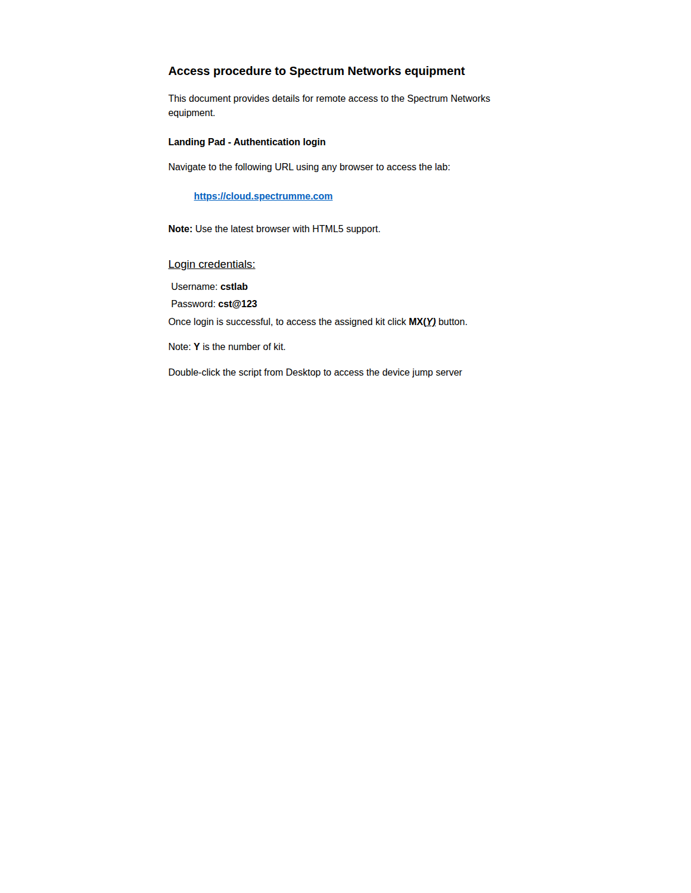Access procedure to Spectrum Networks equipment
This document provides details for remote access to the Spectrum Networks equipment.
Landing Pad - Authentication login
Navigate to the following URL using any browser to access the lab:
https://cloud.spectrumme.com
Note: Use the latest browser with HTML5 support.
Login credentials:
Username: cstlab
Password: cst@123
Once login is successful, to access the assigned kit click MX(Y) button.
Note: Y is the number of kit.
Double-click the script from Desktop to access the device jump server